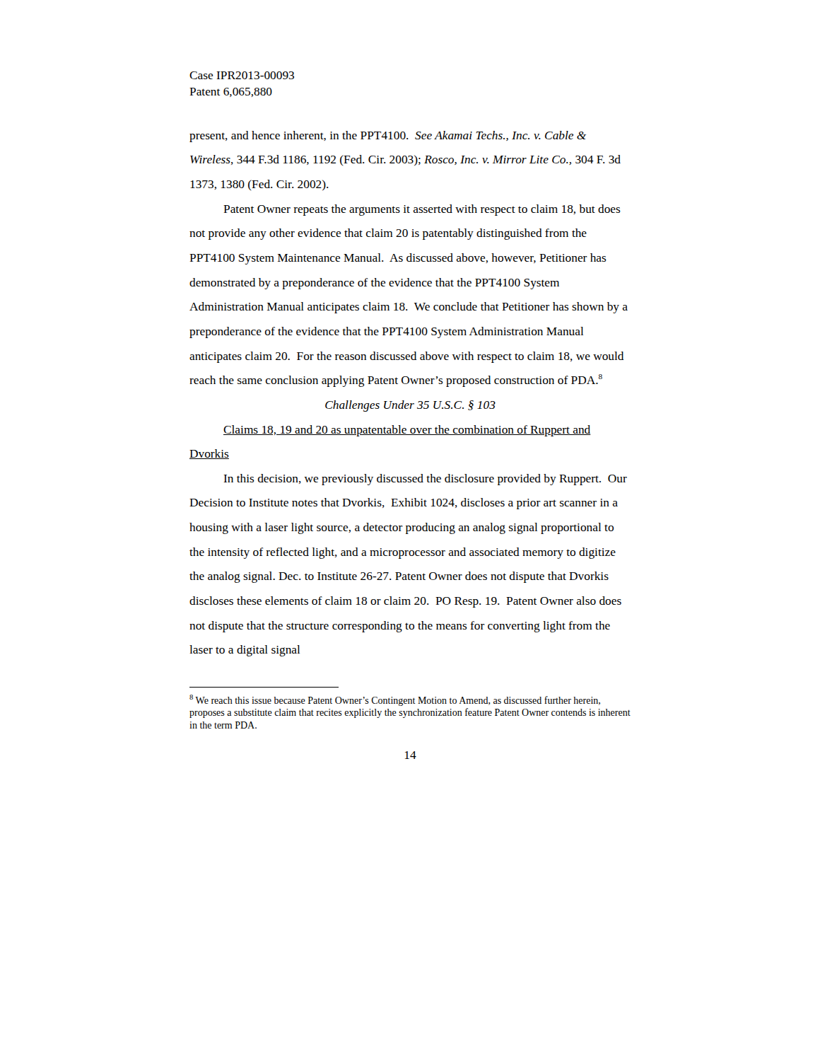Case IPR2013-00093
Patent 6,065,880
present, and hence inherent, in the PPT4100. See Akamai Techs., Inc. v. Cable & Wireless, 344 F.3d 1186, 1192 (Fed. Cir. 2003); Rosco, Inc. v. Mirror Lite Co., 304 F. 3d 1373, 1380 (Fed. Cir. 2002).
Patent Owner repeats the arguments it asserted with respect to claim 18, but does not provide any other evidence that claim 20 is patentably distinguished from the PPT4100 System Maintenance Manual. As discussed above, however, Petitioner has demonstrated by a preponderance of the evidence that the PPT4100 System Administration Manual anticipates claim 18. We conclude that Petitioner has shown by a preponderance of the evidence that the PPT4100 System Administration Manual anticipates claim 20. For the reason discussed above with respect to claim 18, we would reach the same conclusion applying Patent Owner’s proposed construction of PDA.8
Challenges Under 35 U.S.C. § 103
Claims 18, 19 and 20 as unpatentable over the combination of Ruppert and
Dvorkis
In this decision, we previously discussed the disclosure provided by Ruppert. Our Decision to Institute notes that Dvorkis, Exhibit 1024, discloses a prior art scanner in a housing with a laser light source, a detector producing an analog signal proportional to the intensity of reflected light, and a microprocessor and associated memory to digitize the analog signal. Dec. to Institute 26-27. Patent Owner does not dispute that Dvorkis discloses these elements of claim 18 or claim 20. PO Resp. 19. Patent Owner also does not dispute that the structure corresponding to the means for converting light from the laser to a digital signal
8 We reach this issue because Patent Owner’s Contingent Motion to Amend, as discussed further herein, proposes a substitute claim that recites explicitly the synchronization feature Patent Owner contends is inherent in the term PDA.
14